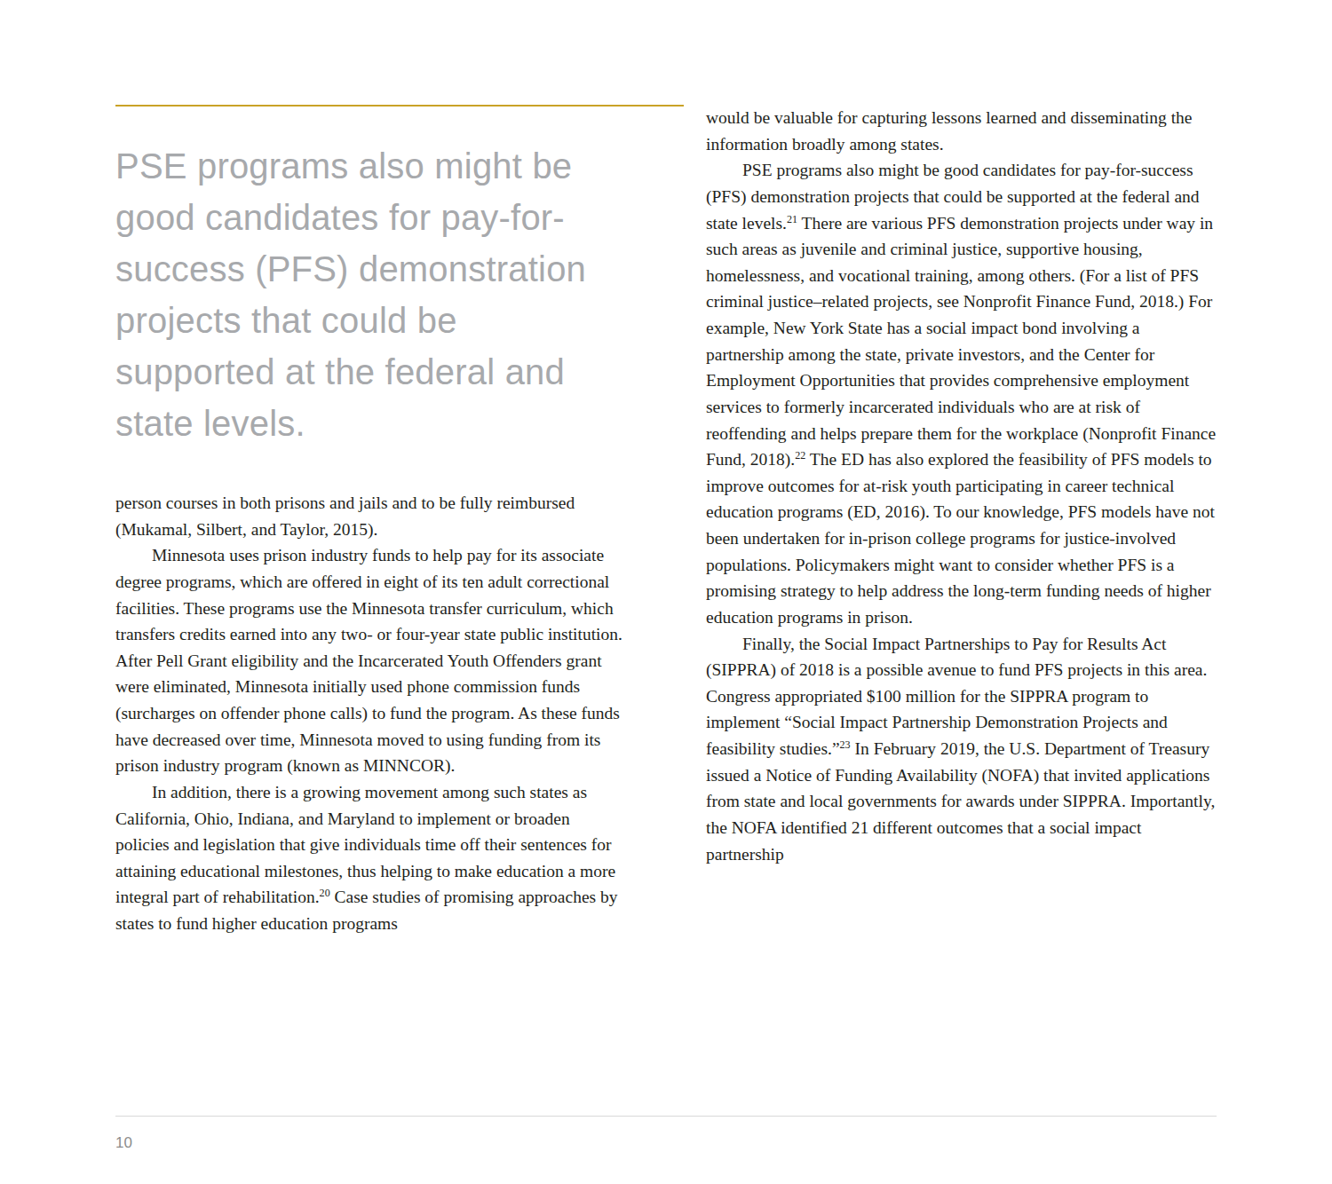PSE programs also might be good candidates for pay-for-success (PFS) demonstration projects that could be supported at the federal and state levels.
person courses in both prisons and jails and to be fully reimbursed (Mukamal, Silbert, and Taylor, 2015).
Minnesota uses prison industry funds to help pay for its associate degree programs, which are offered in eight of its ten adult correctional facilities. These programs use the Minnesota transfer curriculum, which transfers credits earned into any two- or four-year state public institution. After Pell Grant eligibility and the Incarcerated Youth Offenders grant were eliminated, Minnesota initially used phone commission funds (surcharges on offender phone calls) to fund the program. As these funds have decreased over time, Minnesota moved to using funding from its prison industry program (known as MINNCOR).
In addition, there is a growing movement among such states as California, Ohio, Indiana, and Maryland to implement or broaden policies and legislation that give individuals time off their sentences for attaining educational milestones, thus helping to make education a more integral part of rehabilitation.20 Case studies of promising approaches by states to fund higher education programs
would be valuable for capturing lessons learned and disseminating the information broadly among states.
PSE programs also might be good candidates for pay-for-success (PFS) demonstration projects that could be supported at the federal and state levels.21 There are various PFS demonstration projects under way in such areas as juvenile and criminal justice, supportive housing, homelessness, and vocational training, among others. (For a list of PFS criminal justice–related projects, see Nonprofit Finance Fund, 2018.) For example, New York State has a social impact bond involving a partnership among the state, private investors, and the Center for Employment Opportunities that provides comprehensive employment services to formerly incarcerated individuals who are at risk of reoffending and helps prepare them for the workplace (Nonprofit Finance Fund, 2018).22 The ED has also explored the feasibility of PFS models to improve outcomes for at-risk youth participating in career technical education programs (ED, 2016). To our knowledge, PFS models have not been undertaken for in-prison college programs for justice-involved populations. Policymakers might want to consider whether PFS is a promising strategy to help address the long-term funding needs of higher education programs in prison.
Finally, the Social Impact Partnerships to Pay for Results Act (SIPPRA) of 2018 is a possible avenue to fund PFS projects in this area. Congress appropriated $100 million for the SIPPRA program to implement “Social Impact Partnership Demonstration Projects and feasibility studies.”23 In February 2019, the U.S. Department of Treasury issued a Notice of Funding Availability (NOFA) that invited applications from state and local governments for awards under SIPPRA. Importantly, the NOFA identified 21 different outcomes that a social impact partnership
10